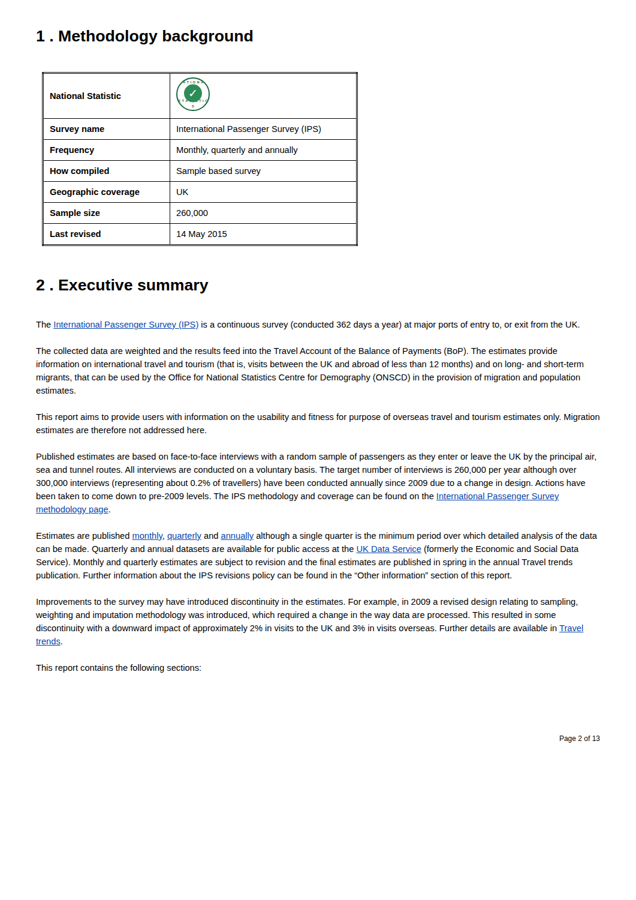1 . Methodology background
| National Statistic | N A T I O N A L S T A T I S T I C S ✓ |
| Survey name | International Passenger Survey (IPS) |
| Frequency | Monthly, quarterly and annually |
| How compiled | Sample based survey |
| Geographic coverage | UK |
| Sample size | 260,000 |
| Last revised | 14 May 2015 |
2 . Executive summary
The International Passenger Survey (IPS) is a continuous survey (conducted 362 days a year) at major ports of entry to, or exit from the UK.
The collected data are weighted and the results feed into the Travel Account of the Balance of Payments (BoP). The estimates provide information on international travel and tourism (that is, visits between the UK and abroad of less than 12 months) and on long- and short-term migrants, that can be used by the Office for National Statistics Centre for Demography (ONSCD) in the provision of migration and population estimates.
This report aims to provide users with information on the usability and fitness for purpose of overseas travel and tourism estimates only. Migration estimates are therefore not addressed here.
Published estimates are based on face-to-face interviews with a random sample of passengers as they enter or leave the UK by the principal air, sea and tunnel routes. All interviews are conducted on a voluntary basis. The target number of interviews is 260,000 per year although over 300,000 interviews (representing about 0.2% of travellers) have been conducted annually since 2009 due to a change in design. Actions have been taken to come down to pre-2009 levels. The IPS methodology and coverage can be found on the International Passenger Survey methodology page.
Estimates are published monthly, quarterly and annually although a single quarter is the minimum period over which detailed analysis of the data can be made. Quarterly and annual datasets are available for public access at the UK Data Service (formerly the Economic and Social Data Service). Monthly and quarterly estimates are subject to revision and the final estimates are published in spring in the annual Travel trends publication. Further information about the IPS revisions policy can be found in the “Other information” section of this report.
Improvements to the survey may have introduced discontinuity in the estimates. For example, in 2009 a revised design relating to sampling, weighting and imputation methodology was introduced, which required a change in the way data are processed. This resulted in some discontinuity with a downward impact of approximately 2% in visits to the UK and 3% in visits overseas. Further details are available in Travel trends.
This report contains the following sections:
Page 2 of 13